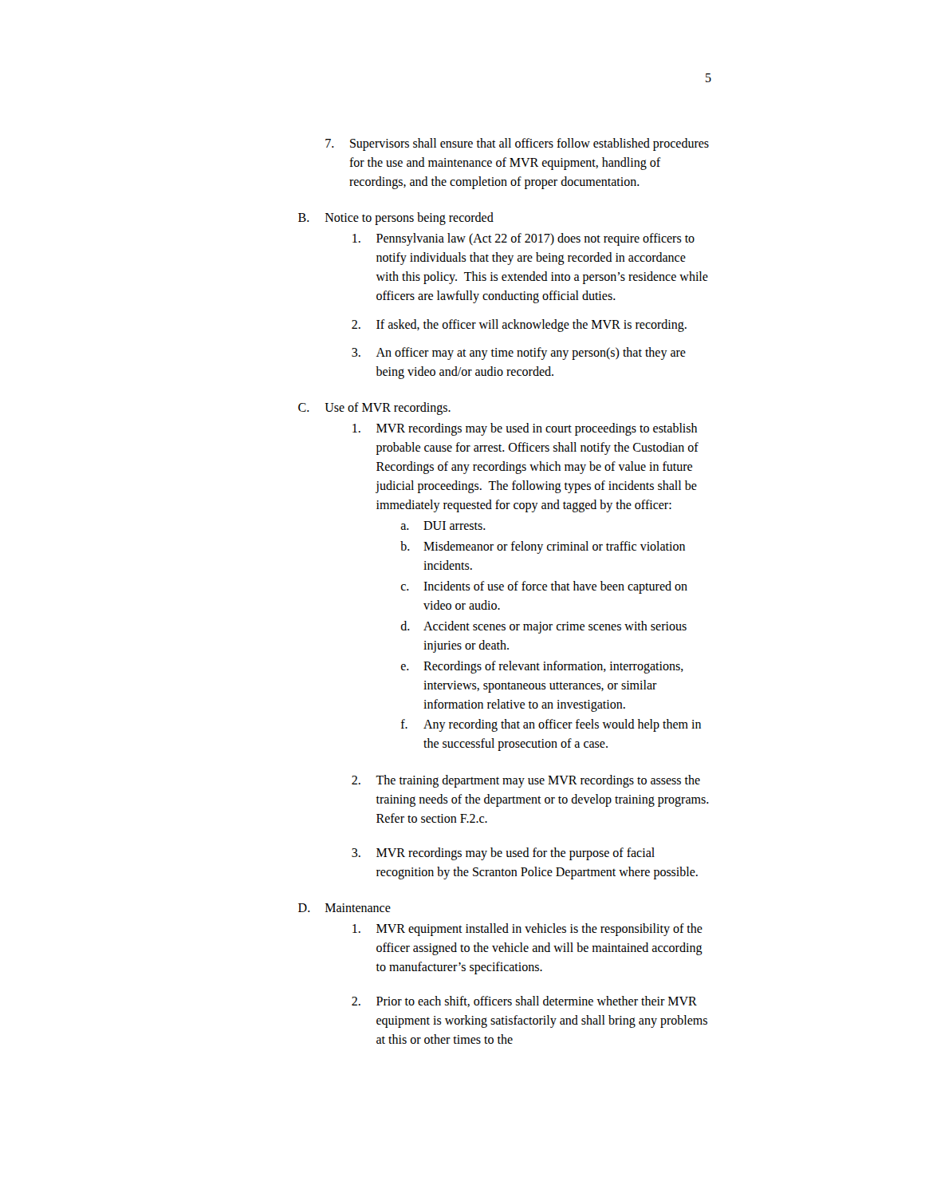5
7. Supervisors shall ensure that all officers follow established procedures for the use and maintenance of MVR equipment, handling of recordings, and the completion of proper documentation.
B. Notice to persons being recorded
1. Pennsylvania law (Act 22 of 2017) does not require officers to notify individuals that they are being recorded in accordance with this policy. This is extended into a person’s residence while officers are lawfully conducting official duties.
2. If asked, the officer will acknowledge the MVR is recording.
3. An officer may at any time notify any person(s) that they are being video and/or audio recorded.
C. Use of MVR recordings.
1. MVR recordings may be used in court proceedings to establish probable cause for arrest. Officers shall notify the Custodian of Recordings of any recordings which may be of value in future judicial proceedings. The following types of incidents shall be immediately requested for copy and tagged by the officer:
a. DUI arrests.
b. Misdemeanor or felony criminal or traffic violation incidents.
c. Incidents of use of force that have been captured on video or audio.
d. Accident scenes or major crime scenes with serious injuries or death.
e. Recordings of relevant information, interrogations, interviews, spontaneous utterances, or similar information relative to an investigation.
f. Any recording that an officer feels would help them in the successful prosecution of a case.
2. The training department may use MVR recordings to assess the training needs of the department or to develop training programs. Refer to section F.2.c.
3. MVR recordings may be used for the purpose of facial recognition by the Scranton Police Department where possible.
D. Maintenance
1. MVR equipment installed in vehicles is the responsibility of the officer assigned to the vehicle and will be maintained according to manufacturer’s specifications.
2. Prior to each shift, officers shall determine whether their MVR equipment is working satisfactorily and shall bring any problems at this or other times to the